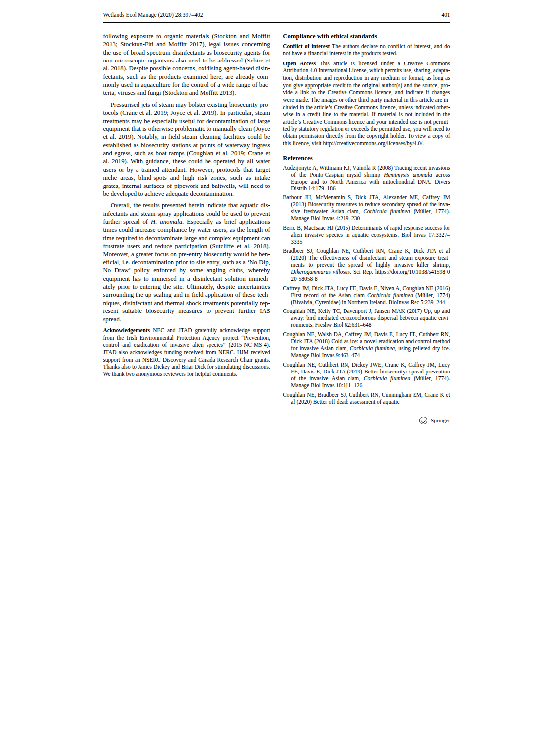Wetlands Ecol Manage (2020) 28:397–402
401
following exposure to organic materials (Stockton and Moffitt 2013; Stockton-Fiti and Moffitt 2017), legal issues concerning the use of broad-spectrum disinfectants as biosecurity agents for non-microscopic organisms also need to be addressed (Sebire et al. 2018). Despite possible concerns, oxidising agent-based disinfectants, such as the products examined here, are already commonly used in aquaculture for the control of a wide range of bacteria, viruses and fungi (Stockton and Moffitt 2013).
Pressurised jets of steam may bolster existing biosecurity protocols (Crane et al. 2019; Joyce et al. 2019). In particular, steam treatments may be especially useful for decontamination of large equipment that is otherwise problematic to manually clean (Joyce et al. 2019). Notably, in-field steam cleaning facilities could be established as biosecurity stations at points of waterway ingress and egress, such as boat ramps (Coughlan et al. 2019; Crane et al. 2019). With guidance, these could be operated by all water users or by a trained attendant. However, protocols that target niche areas, blind-spots and high risk zones, such as intake grates, internal surfaces of pipework and baitwells, will need to be developed to achieve adequate decontamination.
Overall, the results presented herein indicate that aquatic disinfectants and steam spray applications could be used to prevent further spread of H. anomala. Especially as brief applications times could increase compliance by water users, as the length of time required to decontaminate large and complex equipment can frustrate users and reduce participation (Sutcliffe et al. 2018). Moreover, a greater focus on pre-entry biosecurity would be beneficial, i.e. decontamination prior to site entry, such as a ‘No Dip, No Draw’ policy enforced by some angling clubs, whereby equipment has to immersed in a disinfectant solution immediately prior to entering the site. Ultimately, despite uncertainties surrounding the up-scaling and in-field application of these techniques, disinfectant and thermal shock treatments potentially represent suitable biosecurity measures to prevent further IAS spread.
Acknowledgements NEC and JTAD gratefully acknowledge support from the Irish Environmental Protection Agency project “Prevention, control and eradication of invasive alien species” (2015-NC-MS-4). JTAD also acknowledges funding received from NERC. HJM received support from an NSERC Discovery and Canada Research Chair grants. Thanks also to James Dickey and Briar Dick for stimulating discussions. We thank two anonymous reviewers for helpful comments.
Compliance with ethical standards
Conflict of interest The authors declare no conflict of interest, and do not have a financial interest in the products tested.
Open Access This article is licensed under a Creative Commons Attribution 4.0 International License, which permits use, sharing, adaptation, distribution and reproduction in any medium or format, as long as you give appropriate credit to the original author(s) and the source, provide a link to the Creative Commons licence, and indicate if changes were made. The images or other third party material in this article are included in the article’s Creative Commons licence, unless indicated otherwise in a credit line to the material. If material is not included in the article’s Creative Commons licence and your intended use is not permitted by statutory regulation or exceeds the permitted use, you will need to obtain permission directly from the copyright holder. To view a copy of this licence, visit http://creativecommons.org/licenses/by/4.0/.
References
Audzijonyte A, Wittmann KJ, Väinölä R (2008) Tracing recent invasions of the Ponto-Caspian mysid shrimp Hemimysis anomala across Europe and to North America with mitochondrial DNA. Divers Distrib 14:179–186
Barbour JH, McMenamin S, Dick JTA, Alexander ME, Caffrey JM (2013) Biosecurity measures to reduce secondary spread of the invasive freshwater Asian clam, Corbicula fluminea (Müller, 1774). Manage Biol Invas 4:219–230
Beric B, MacIsaac HJ (2015) Determinants of rapid response success for alien invasive species in aquatic ecosystems. Biol Invas 17:3327–3335
Bradbeer SJ, Coughlan NE, Cuthbert RN, Crane K, Dick JTA et al (2020) The effectiveness of disinfectant and steam exposure treatments to prevent the spread of highly invasive killer shrimp, Dikerogammarus villosus. Sci Rep. https://doi.org/10.1038/s41598-020-58058-8
Caffrey JM, Dick JTA, Lucy FE, Davis E, Niven A, Coughlan NE (2016) First record of the Asian clam Corbicula fluminea (Müller, 1774) (Bivalvia, Cyrenidae) in Northern Ireland. BioInvas Rec 5:239–244
Coughlan NE, Kelly TC, Davenport J, Jansen MAK (2017) Up, up and away: bird-mediated ectozoochorous dispersal between aquatic environments. Freshw Biol 62:631–648
Coughlan NE, Walsh DA, Caffrey JM, Davis E, Lucy FE, Cuthbert RN, Dick JTA (2018) Cold as ice: a novel eradication and control method for invasive Asian clam, Corbicula fluminea, using pelleted dry ice. Manage Biol Invas 9:463–474
Coughlan NE, Cuthbert RN, Dickey JWE, Crane K, Caffrey JM, Lucy FE, Davis E, Dick JTA (2019) Better biosecurity: spread-prevention of the invasive Asian clam, Corbicula fluminea (Müller, 1774). Manage Biol Invas 10:111–126
Coughlan NE, Bradbeer SJ, Cuthbert RN, Cunningham EM, Crane K et al (2020) Better off dead: assessment of aquatic
Springer